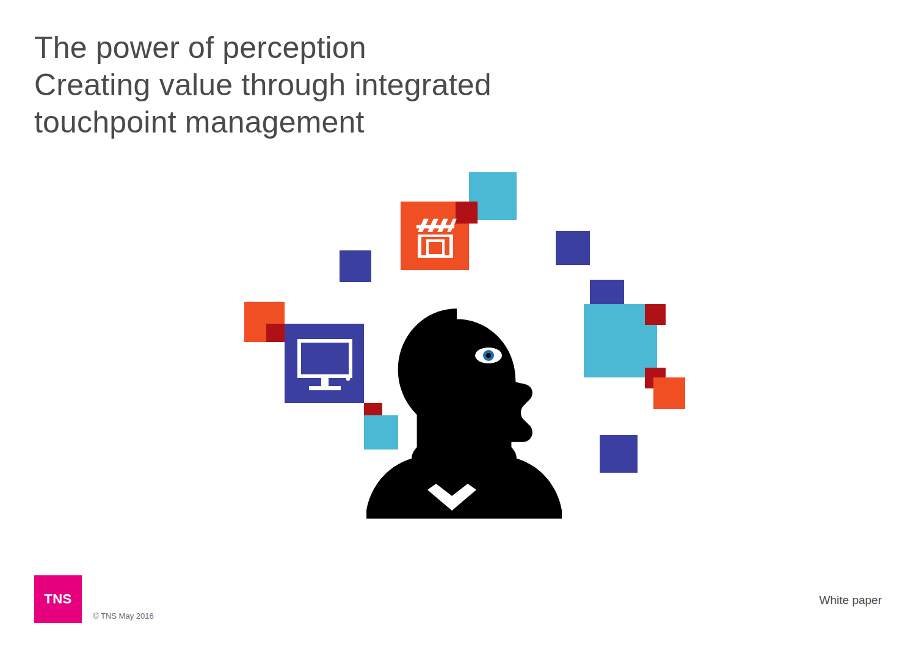The power of perception Creating value through integrated touchpoint management
Touchpoints around a consumer's head
TNS
© TNS May 2016
White paper